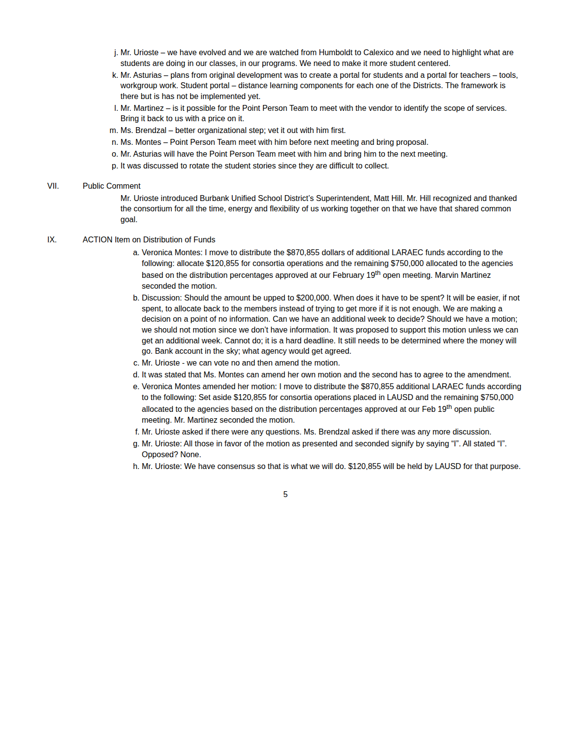Mr. Urioste – we have evolved and we are watched from Humboldt to Calexico and we need to highlight what are students are doing in our classes, in our programs. We need to make it more student centered.
Mr. Asturias – plans from original development was to create a portal for students and a portal for teachers – tools, workgroup work. Student portal – distance learning components for each one of the Districts. The framework is there but is has not be implemented yet.
Mr. Martinez – is it possible for the Point Person Team to meet with the vendor to identify the scope of services. Bring it back to us with a price on it.
Ms. Brendzal – better organizational step; vet it out with him first.
Ms. Montes – Point Person Team meet with him before next meeting and bring proposal.
Mr. Asturias will have the Point Person Team meet with him and bring him to the next meeting.
It was discussed to rotate the student stories since they are difficult to collect.
VII. Public Comment
Mr. Urioste introduced Burbank Unified School District’s Superintendent, Matt Hill. Mr. Hill recognized and thanked the consortium for all the time, energy and flexibility of us working together on that we have that shared common goal.
IX. ACTION Item on Distribution of Funds
Veronica Montes: I move to distribute the $870,855 dollars of additional LARAEC funds according to the following: allocate $120,855 for consortia operations and the remaining $750,000 allocated to the agencies based on the distribution percentages approved at our February 19th open meeting. Marvin Martinez seconded the motion.
Discussion: Should the amount be upped to $200,000. When does it have to be spent? It will be easier, if not spent, to allocate back to the members instead of trying to get more if it is not enough. We are making a decision on a point of no information. Can we have an additional week to decide? Should we have a motion; we should not motion since we don’t have information. It was proposed to support this motion unless we can get an additional week. Cannot do; it is a hard deadline. It still needs to be determined where the money will go. Bank account in the sky; what agency would get agreed.
Mr. Urioste - we can vote no and then amend the motion.
It was stated that Ms. Montes can amend her own motion and the second has to agree to the amendment.
Veronica Montes amended her motion: I move to distribute the $870,855 additional LARAEC funds according to the following: Set aside $120,855 for consortia operations placed in LAUSD and the remaining $750,000 allocated to the agencies based on the distribution percentages approved at our Feb 19th open public meeting. Mr. Martinez seconded the motion.
Mr. Urioste asked if there were any questions. Ms. Brendzal asked if there was any more discussion.
Mr. Urioste: All those in favor of the motion as presented and seconded signify by saying “I”. All stated “I”. Opposed? None.
Mr. Urioste: We have consensus so that is what we will do. $120,855 will be held by LAUSD for that purpose.
5